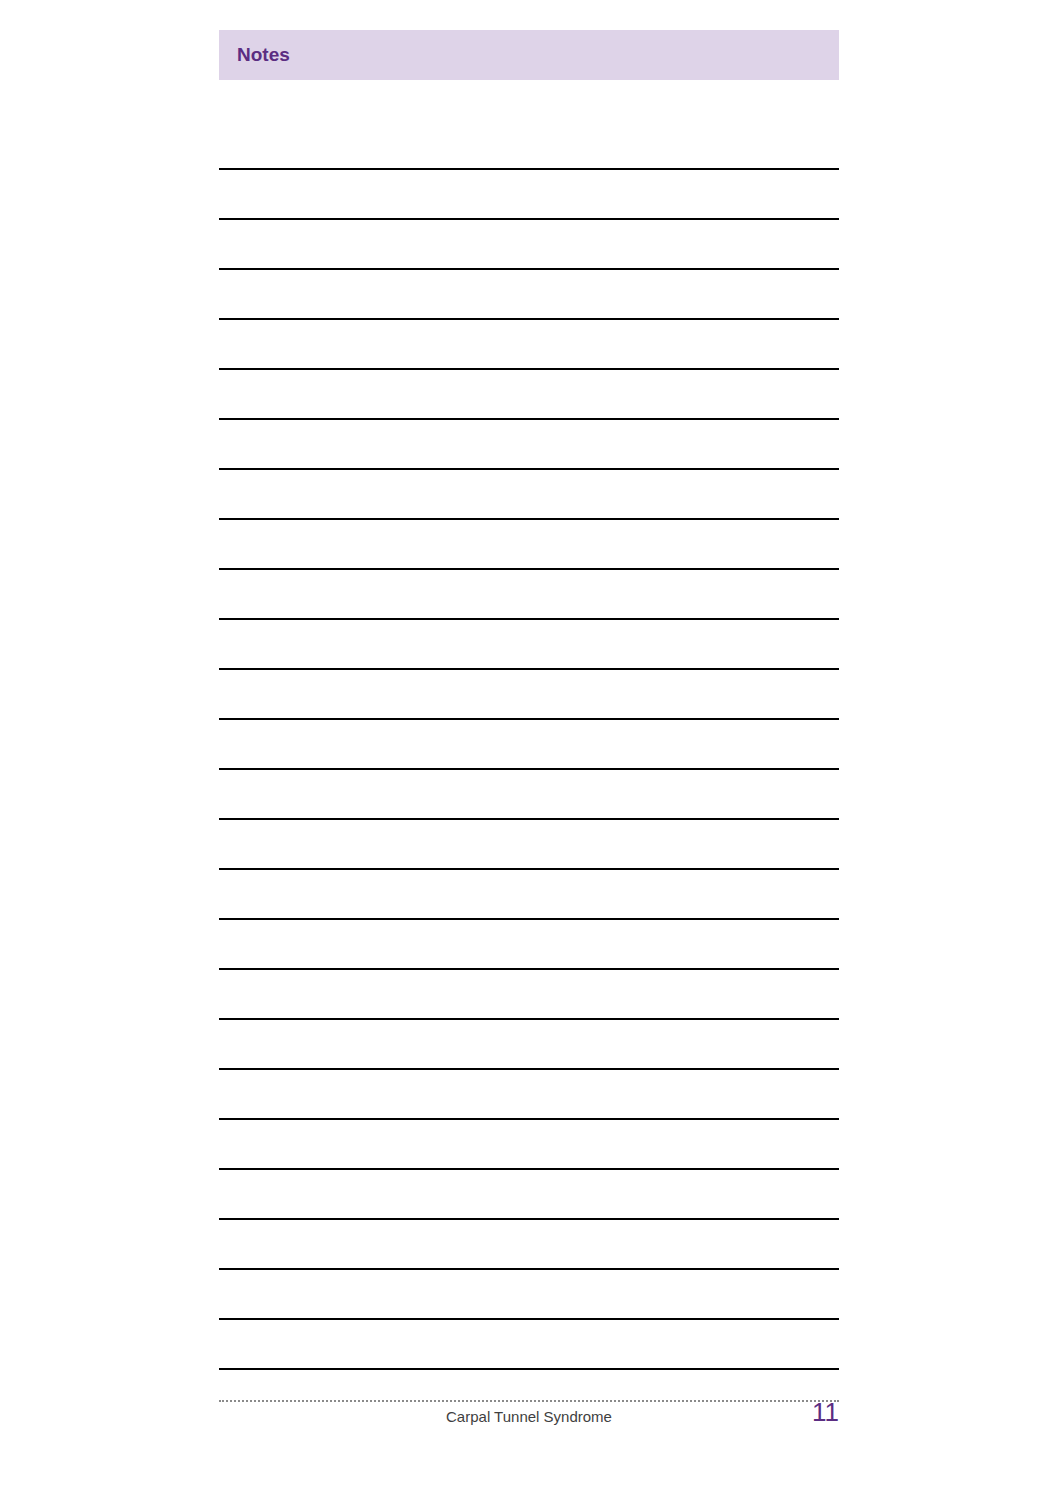Notes
Carpal Tunnel Syndrome 11